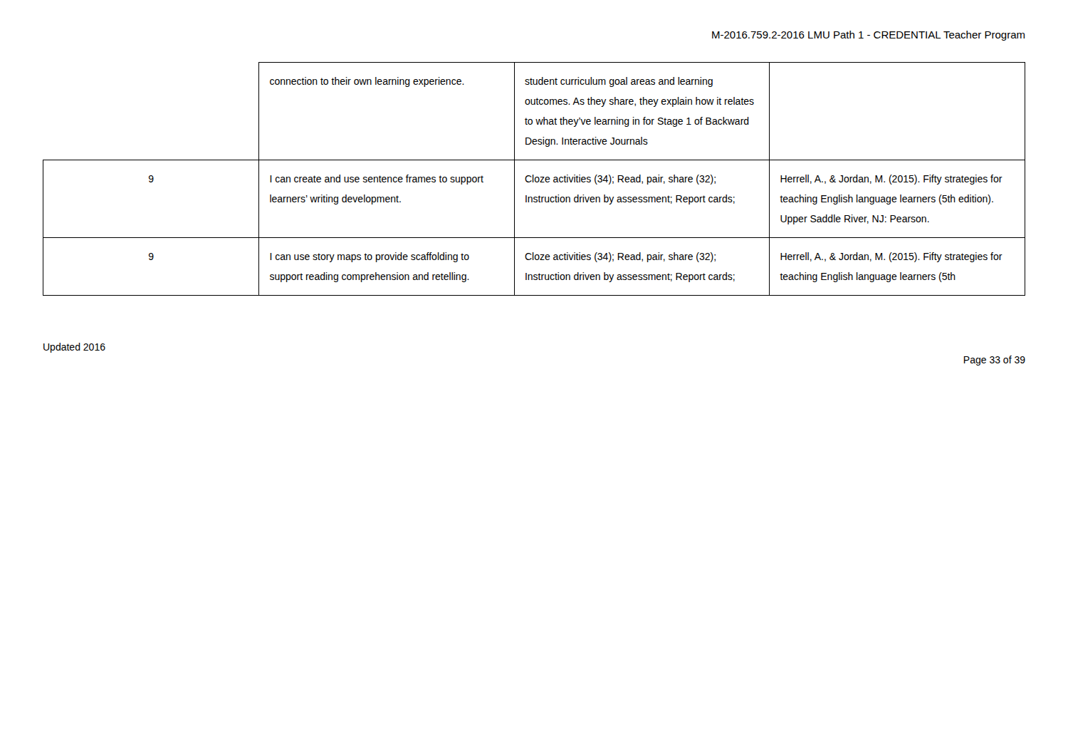M-2016.759.2-2016 LMU Path 1 - CREDENTIAL Teacher Program
| | connection to their own learning experience. | student curriculum goal areas and learning outcomes. As they share, they explain how it relates to what they’ve learning in for Stage 1 of Backward Design. Interactive Journals | |
| 9 | I can create and use sentence frames to support learners’ writing development. | Cloze activities (34); Read, pair, share (32); Instruction driven by assessment; Report cards; | Herrell, A., & Jordan, M. (2015). Fifty strategies for teaching English language learners (5th edition). Upper Saddle River, NJ: Pearson. |
| 9 | I can use story maps to provide scaffolding to support reading comprehension and retelling. | Cloze activities (34); Read, pair, share (32); Instruction driven by assessment; Report cards; | Herrell, A., & Jordan, M. (2015). Fifty strategies for teaching English language learners (5th |
Updated 2016 Page 33 of 39